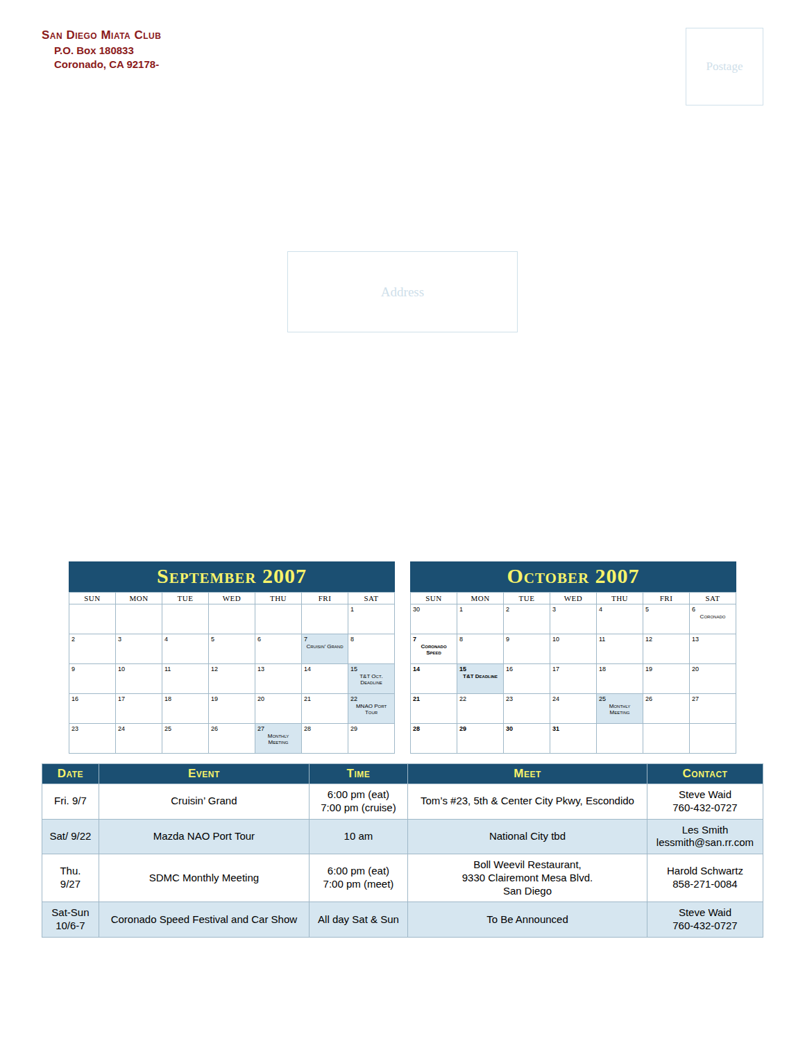San Diego Miata Club
P.O. Box 180833
Coronado, CA 92178-
Postage
Address
September 2007
| SUN | MON | TUE | WED | THU | FRI | SAT |
| --- | --- | --- | --- | --- | --- | --- |
| | | | | | | 1 |
| 2 | 3 | 4 | 5 | 6 | 7 Cruisin’ Grand | 8 |
| 9 | 10 | 11 | 12 | 13 | 14 | 15 T&T Oct. Deadline |
| 16 | 17 | 18 | 19 | 20 | 21 | 22 MNAO Port Tour |
| 23 | 24 | 25 | 26 | 27 Monthly Meeting | 28 | 29 |
October 2007
| SUN | MON | TUE | WED | THU | FRI | SAT |
| --- | --- | --- | --- | --- | --- | --- |
| 30 | 1 | 2 | 3 | 4 | 5 | 6 Coronado |
| 7 Coronado Speed | 8 | 9 | 10 | 11 | 12 | 13 |
| 14 | 15 T&T Deadline | 16 | 17 | 18 | 19 | 20 |
| 21 | 22 | 23 | 24 | 25 Monthly Meeting | 26 | 27 |
| 28 | 29 | 30 | 31 | | | |
| Date | Event | Time | Meet | Contact |
| --- | --- | --- | --- | --- |
| Fri. 9/7 | Cruisin’ Grand | 6:00 pm (eat) 7:00 pm (cruise) | Tom’s #23, 5th & Center City Pkwy, Escondido | Steve Waid 760-432-0727 |
| Sat/ 9/22 | Mazda NAO Port Tour | 10 am | National City tbd | Les Smith lessmith@san.rr.com |
| Thu. 9/27 | SDMC Monthly Meeting | 6:00 pm (eat) 7:00 pm (meet) | Boll Weevil Restaurant, 9330 Clairemont Mesa Blvd. San Diego | Harold Schwartz 858-271-0084 |
| Sat-Sun 10/6-7 | Coronado Speed Festival and Car Show | All day Sat & Sun | To Be Announced | Steve Waid 760-432-0727 |